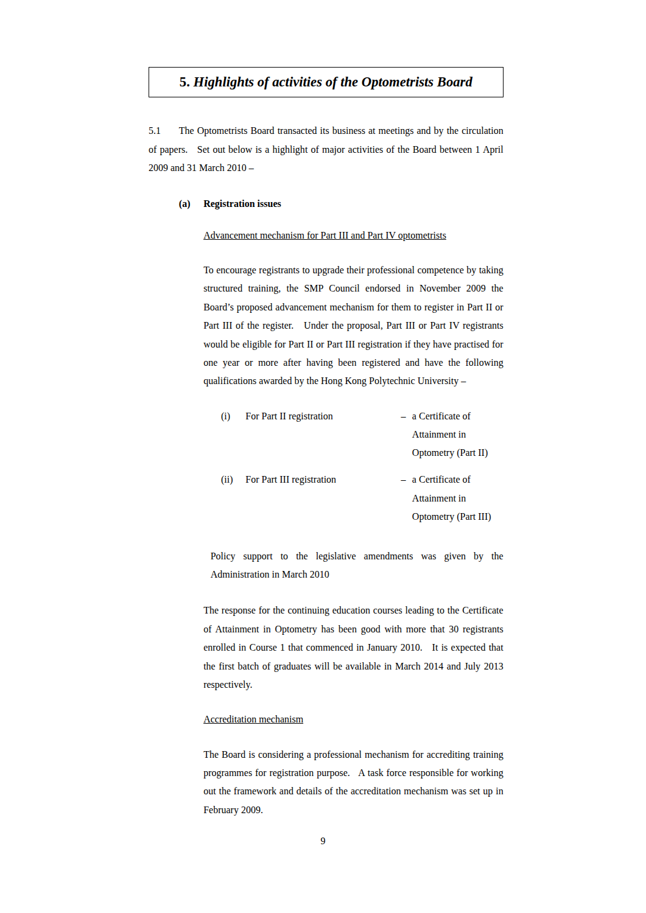5. Highlights of activities of the Optometrists Board
5.1 The Optometrists Board transacted its business at meetings and by the circulation of papers. Set out below is a highlight of major activities of the Board between 1 April 2009 and 31 March 2010 –
(a) Registration issues
Advancement mechanism for Part III and Part IV optometrists
To encourage registrants to upgrade their professional competence by taking structured training, the SMP Council endorsed in November 2009 the Board’s proposed advancement mechanism for them to register in Part II or Part III of the register. Under the proposal, Part III or Part IV registrants would be eligible for Part II or Part III registration if they have practised for one year or more after having been registered and have the following qualifications awarded by the Hong Kong Polytechnic University –
| (i) | For Part II registration | – | a Certificate of Attainment in Optometry (Part II) |
| (ii) | For Part III registration | – | a Certificate of Attainment in Optometry (Part III) |
Policy support to the legislative amendments was given by the Administration in March 2010
The response for the continuing education courses leading to the Certificate of Attainment in Optometry has been good with more that 30 registrants enrolled in Course 1 that commenced in January 2010. It is expected that the first batch of graduates will be available in March 2014 and July 2013 respectively.
Accreditation mechanism
The Board is considering a professional mechanism for accrediting training programmes for registration purpose. A task force responsible for working out the framework and details of the accreditation mechanism was set up in February 2009.
9